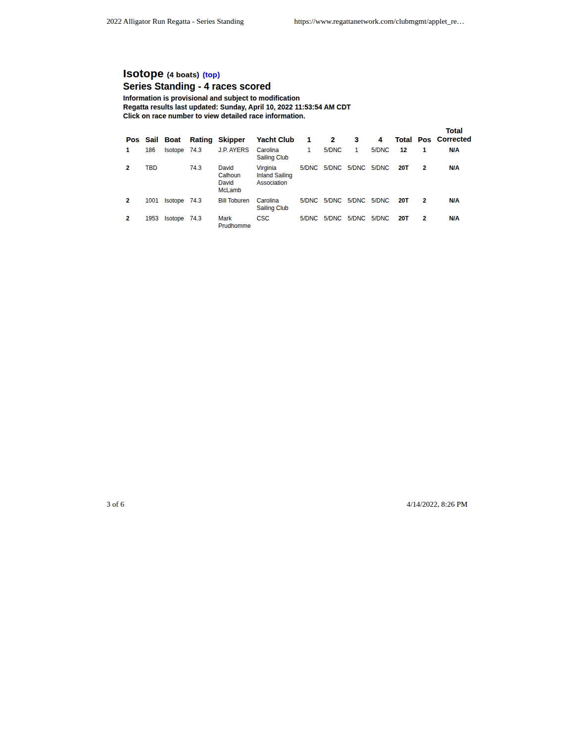2022 Alligator Run Regatta - Series Standing
https://www.regattanetwork.com/clubmgmt/applet_regatta_results.php?r...
Isotope (4 boats) (top)
Series Standing - 4 races scored
Information is provisional and subject to modification
Regatta results last updated: Sunday, April 10, 2022 11:53:54 AM CDT
Click on race number to view detailed race information.
| Pos | Sail | Boat | Rating | Skipper | Yacht Club | 1 | 2 | 3 | 4 | Total | Pos | Total Corrected |
| --- | --- | --- | --- | --- | --- | --- | --- | --- | --- | --- | --- | --- |
| 1 | 186 | Isotope | 74.3 | J.P. AYERS | Carolina Sailing Club | 1 | 5/DNC | 1 | 5/DNC | 12 | 1 | N/A |
| 2 | TBD | | 74.3 | David Calhoun David McLamb | Virginia Inland Sailing Association | 5/DNC | 5/DNC | 5/DNC | 5/DNC | 20T | 2 | N/A |
| 2 | 1001 | Isotope | 74.3 | Bill Toburen | Carolina Sailing Club | 5/DNC | 5/DNC | 5/DNC | 5/DNC | 20T | 2 | N/A |
| 2 | 1953 | Isotope | 74.3 | Mark Prudhomme | CSC | 5/DNC | 5/DNC | 5/DNC | 5/DNC | 20T | 2 | N/A |
3 of 6
4/14/2022, 8:26 PM